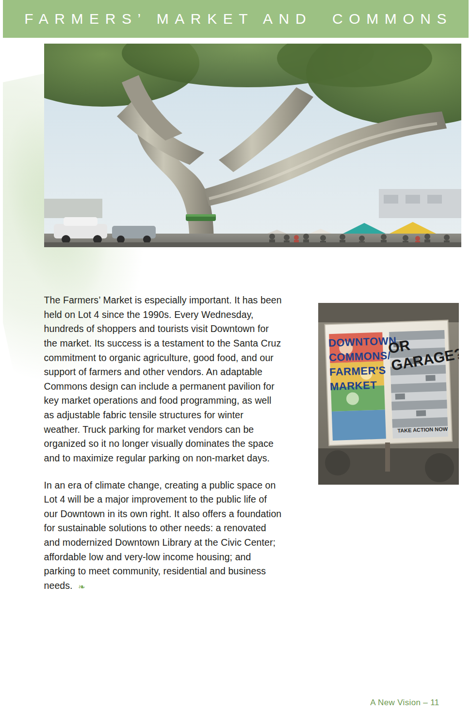Farmers’ Market and Commons
The Farmers’ Market is especially important. It has been held on Lot 4 since the 1990s. Every Wednesday, hundreds of shoppers and tourists visit Downtown for the market. Its success is a testament to the Santa Cruz commitment to organic agriculture, good food, and our support of farmers and other vendors. An adaptable Commons design can include a permanent pavilion for key market operations and food programming, as well as adjustable fabric tensile structures for winter weather. Truck parking for market vendors can be organized so it no longer visually dominates the space and to maximize regular parking on non-market days.
In an era of climate change, creating a public space on Lot 4 will be a major improvement to the public life of our Downtown in its own right. It also offers a foundation for sustainable solutions to other needs: a renovated and modernized Downtown Library at the Civic Center; affordable low and very-low income housing; and parking to meet community, residential and business needs. ❧
DOWNTOWN COMMONS/ FARMER'S MARKET OR GARAGE? TAKE ACTION NOW
A New Vision – 11